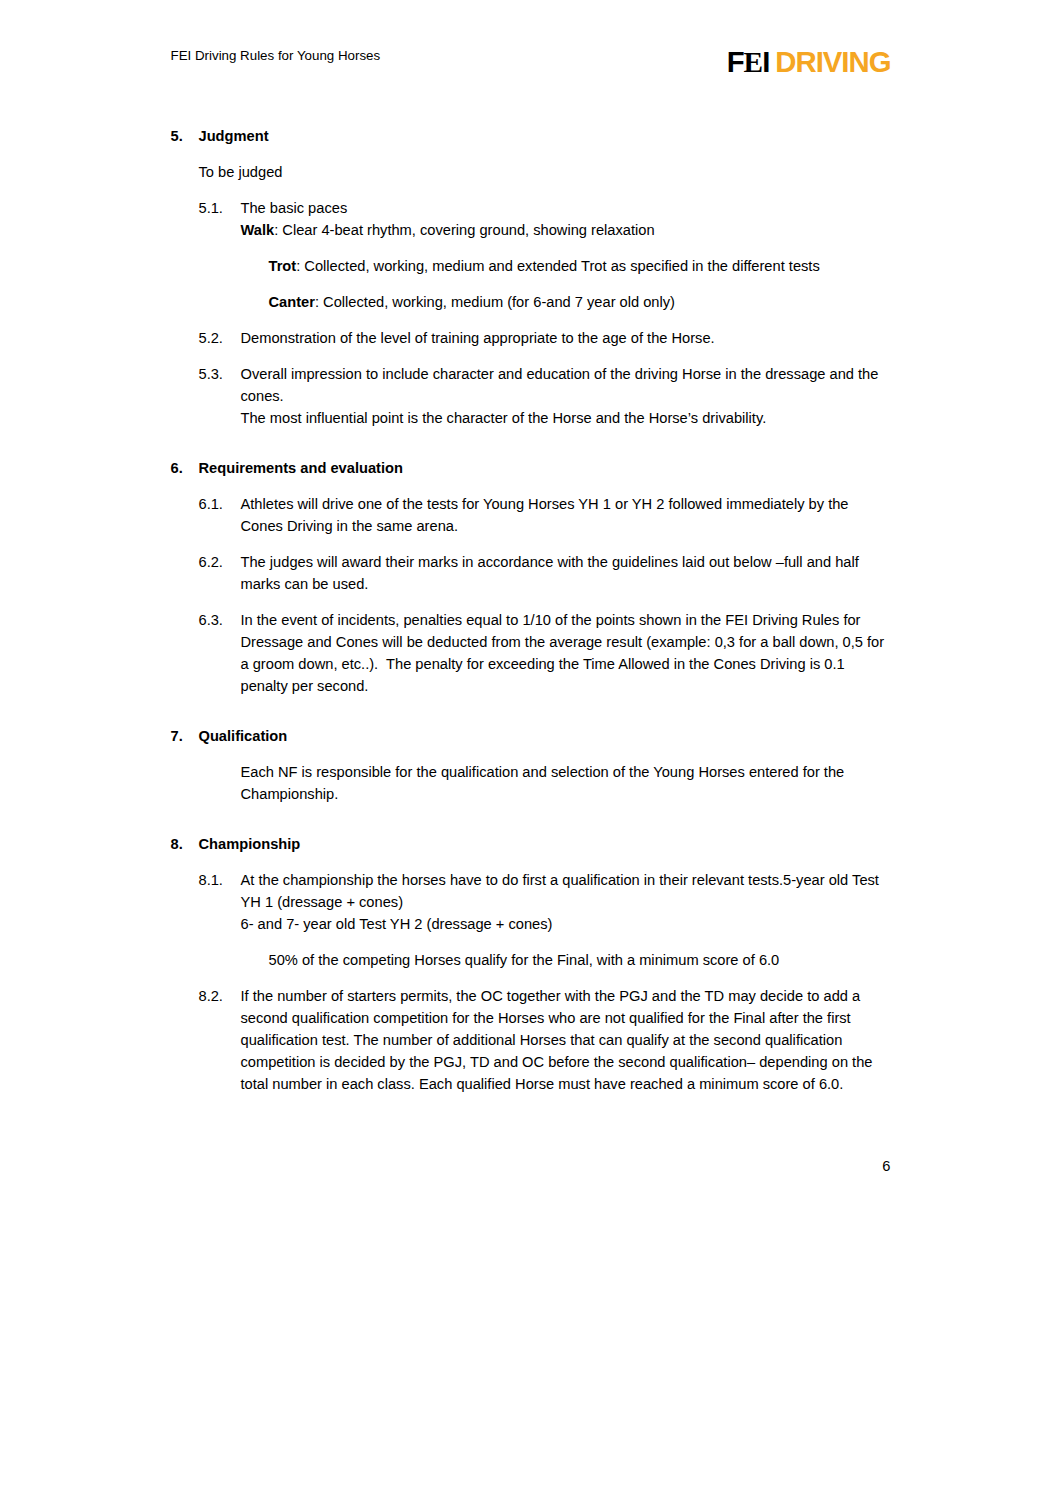FEI Driving Rules for Young Horses
FEI DRIVING
5. Judgment
To be judged
5.1.
The basic paces
Walk: Clear 4-beat rhythm, covering ground, showing relaxation
Trot: Collected, working, medium and extended Trot as specified in the different tests
Canter: Collected, working, medium (for 6-and 7 year old only)
5.2.
Demonstration of the level of training appropriate to the age of the Horse.
5.3.
Overall impression to include character and education of the driving Horse in the dressage and the cones.
The most influential point is the character of the Horse and the Horse’s drivability.
6. Requirements and evaluation
6.1.
Athletes will drive one of the tests for Young Horses YH 1 or YH 2 followed immediately by the Cones Driving in the same arena.
6.2.
The judges will award their marks in accordance with the guidelines laid out below –full and half marks can be used.
6.3.
In the event of incidents, penalties equal to 1/10 of the points shown in the FEI Driving Rules for Dressage and Cones will be deducted from the average result (example: 0,3 for a ball down, 0,5 for a groom down, etc..). The penalty for exceeding the Time Allowed in the Cones Driving is 0.1 penalty per second.
7. Qualification
Each NF is responsible for the qualification and selection of the Young Horses entered for the Championship.
8. Championship
8.1.
At the championship the horses have to do first a qualification in their relevant tests.5-year old Test YH 1 (dressage + cones)
6- and 7- year old Test YH 2 (dressage + cones)
50% of the competing Horses qualify for the Final, with a minimum score of 6.0
8.2.
If the number of starters permits, the OC together with the PGJ and the TD may decide to add a second qualification competition for the Horses who are not qualified for the Final after the first qualification test. The number of additional Horses that can qualify at the second qualification competition is decided by the PGJ, TD and OC before the second qualification– depending on the total number in each class. Each qualified Horse must have reached a minimum score of 6.0.
6